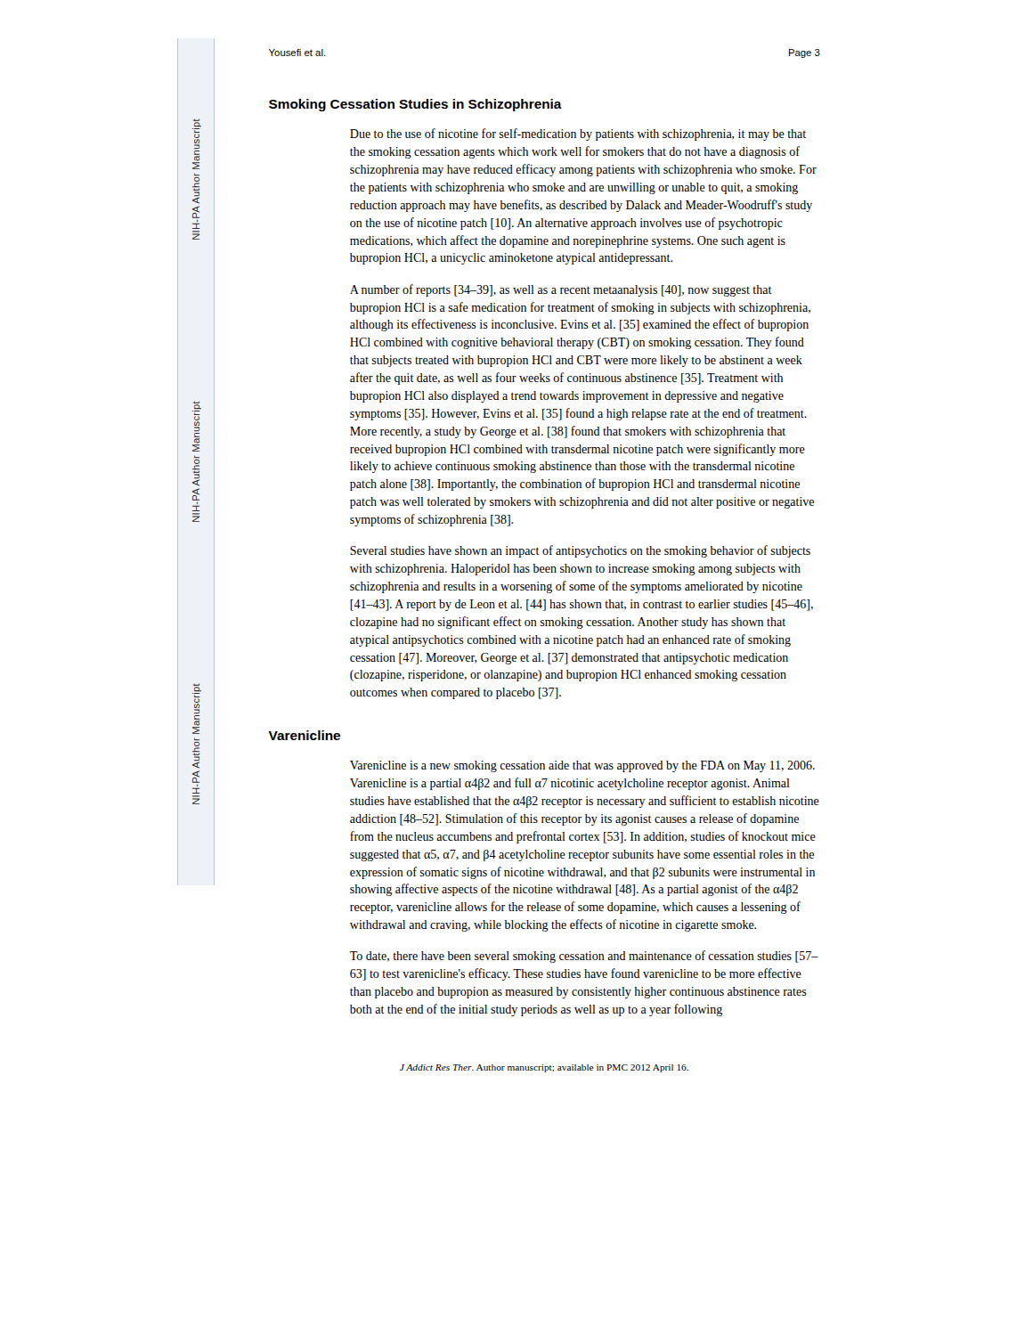NIH-PA Author Manuscript NIH-PA Author Manuscript NIH-PA Author Manuscript
Yousefi et al.
Page 3
Smoking Cessation Studies in Schizophrenia
Due to the use of nicotine for self-medication by patients with schizophrenia, it may be that the smoking cessation agents which work well for smokers that do not have a diagnosis of schizophrenia may have reduced efficacy among patients with schizophrenia who smoke. For the patients with schizophrenia who smoke and are unwilling or unable to quit, a smoking reduction approach may have benefits, as described by Dalack and Meader-Woodruff's study on the use of nicotine patch [10]. An alternative approach involves use of psychotropic medications, which affect the dopamine and norepinephrine systems. One such agent is bupropion HCl, a unicyclic aminoketone atypical antidepressant.
A number of reports [34–39], as well as a recent metaanalysis [40], now suggest that bupropion HCl is a safe medication for treatment of smoking in subjects with schizophrenia, although its effectiveness is inconclusive. Evins et al. [35] examined the effect of bupropion HCl combined with cognitive behavioral therapy (CBT) on smoking cessation. They found that subjects treated with bupropion HCl and CBT were more likely to be abstinent a week after the quit date, as well as four weeks of continuous abstinence [35]. Treatment with bupropion HCl also displayed a trend towards improvement in depressive and negative symptoms [35]. However, Evins et al. [35] found a high relapse rate at the end of treatment. More recently, a study by George et al. [38] found that smokers with schizophrenia that received bupropion HCl combined with transdermal nicotine patch were significantly more likely to achieve continuous smoking abstinence than those with the transdermal nicotine patch alone [38]. Importantly, the combination of bupropion HCl and transdermal nicotine patch was well tolerated by smokers with schizophrenia and did not alter positive or negative symptoms of schizophrenia [38].
Several studies have shown an impact of antipsychotics on the smoking behavior of subjects with schizophrenia. Haloperidol has been shown to increase smoking among subjects with schizophrenia and results in a worsening of some of the symptoms ameliorated by nicotine [41–43]. A report by de Leon et al. [44] has shown that, in contrast to earlier studies [45–46], clozapine had no significant effect on smoking cessation. Another study has shown that atypical antipsychotics combined with a nicotine patch had an enhanced rate of smoking cessation [47]. Moreover, George et al. [37] demonstrated that antipsychotic medication (clozapine, risperidone, or olanzapine) and bupropion HCl enhanced smoking cessation outcomes when compared to placebo [37].
Varenicline
Varenicline is a new smoking cessation aide that was approved by the FDA on May 11, 2006. Varenicline is a partial α4β2 and full α7 nicotinic acetylcholine receptor agonist. Animal studies have established that the α4β2 receptor is necessary and sufficient to establish nicotine addiction [48–52]. Stimulation of this receptor by its agonist causes a release of dopamine from the nucleus accumbens and prefrontal cortex [53]. In addition, studies of knockout mice suggested that α5, α7, and β4 acetylcholine receptor subunits have some essential roles in the expression of somatic signs of nicotine withdrawal, and that β2 subunits were instrumental in showing affective aspects of the nicotine withdrawal [48]. As a partial agonist of the α4β2 receptor, varenicline allows for the release of some dopamine, which causes a lessening of withdrawal and craving, while blocking the effects of nicotine in cigarette smoke.
To date, there have been several smoking cessation and maintenance of cessation studies [57–63] to test varenicline's efficacy. These studies have found varenicline to be more effective than placebo and bupropion as measured by consistently higher continuous abstinence rates both at the end of the initial study periods as well as up to a year following
J Addict Res Ther. Author manuscript; available in PMC 2012 April 16.